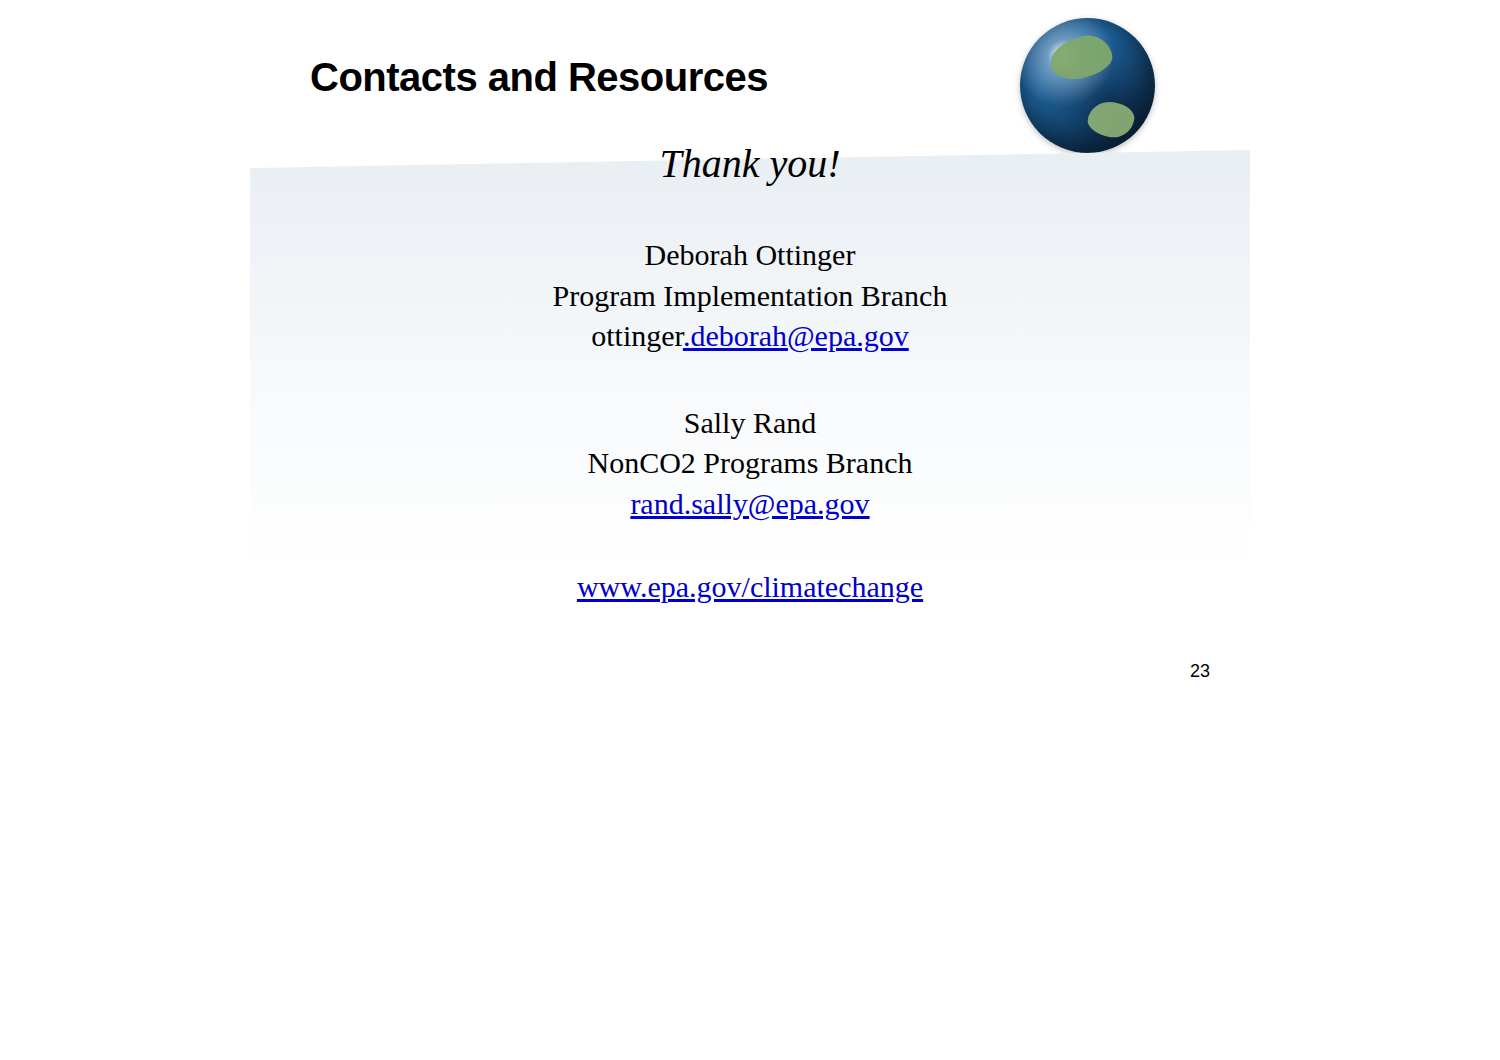Contacts and Resources
Thank you!
Deborah Ottinger
Program Implementation Branch
ottinger.deborah@epa.gov
Sally Rand
NonCO2 Programs Branch
rand.sally@epa.gov
www.epa.gov/climatechange
23